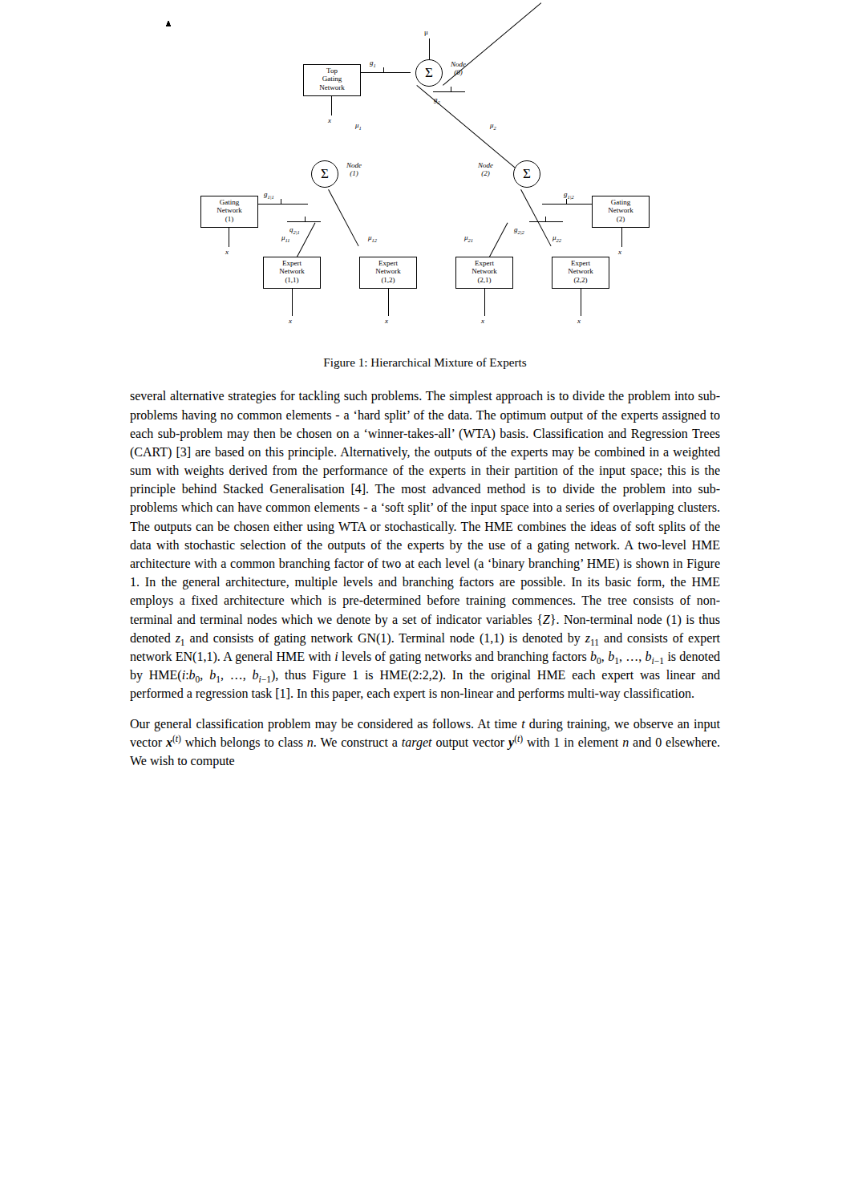μ
Σ
Node
(0)
Top
Gating
Network
g1
x
g2
μ1
μ2
Σ
Node
(1)
Σ
Node
(2)
Gating
Network
(1)
g1|1
g2|1
x
Gating
Network
(2)
g1|2
g2|2
x
μ11
μ12
μ21
μ22
Expert
Network
(1,1)
Expert
Network
(1,2)
Expert
Network
(2,1)
Expert
Network
(2,2)
x
x
x
x
Figure 1: Hierarchical Mixture of Experts
several alternative strategies for tackling such problems. The simplest approach is to divide the problem into sub-problems having no common elements - a ‘hard split’ of the data. The optimum output of the experts assigned to each sub-problem may then be chosen on a ‘winner-takes-all’ (WTA) basis. Classification and Regression Trees (CART) [3] are based on this principle. Alternatively, the outputs of the experts may be combined in a weighted sum with weights derived from the performance of the experts in their partition of the input space; this is the principle behind Stacked Generalisation [4]. The most advanced method is to divide the problem into sub-problems which can have common elements - a ‘soft split’ of the input space into a series of overlapping clusters. The outputs can be chosen either using WTA or stochastically. The HME combines the ideas of soft splits of the data with stochastic selection of the outputs of the experts by the use of a gating network. A two-level HME architecture with a common branching factor of two at each level (a ‘binary branching’ HME) is shown in Figure 1. In the general architecture, multiple levels and branching factors are possible. In its basic form, the HME employs a fixed architecture which is pre-determined before training commences. The tree consists of non-terminal and terminal nodes which we denote by a set of indicator variables {Z}. Non-terminal node (1) is thus denoted z1 and consists of gating network GN(1). Terminal node (1,1) is denoted by z11 and consists of expert network EN(1,1). A general HME with i levels of gating networks and branching factors b0, b1, …, bi−1 is denoted by HME(i:b0, b1, …, bi−1), thus Figure 1 is HME(2:2,2). In the original HME each expert was linear and performed a regression task [1]. In this paper, each expert is non-linear and performs multi-way classification.
Our general classification problem may be considered as follows. At time t during training, we observe an input vector x(t) which belongs to class n. We construct a target output vector y(t) with 1 in element n and 0 elsewhere. We wish to compute